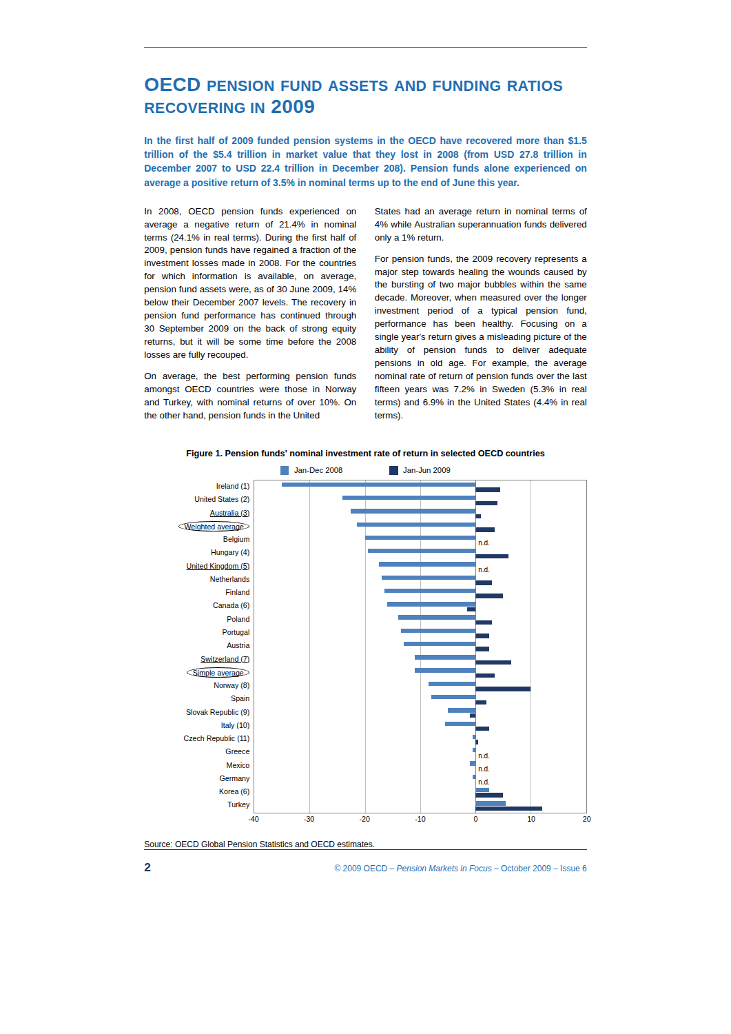OECD Pension Fund Assets and Funding Ratios
Recovering in 2009
In the first half of 2009 funded pension systems in the OECD have recovered more than $1.5 trillion of the $5.4 trillion in market value that they lost in 2008 (from USD 27.8 trillion in December 2007 to USD 22.4 trillion in December 208). Pension funds alone experienced on average a positive return of 3.5% in nominal terms up to the end of June this year.
In 2008, OECD pension funds experienced on average a negative return of 21.4% in nominal terms (24.1% in real terms). During the first half of 2009, pension funds have regained a fraction of the investment losses made in 2008. For the countries for which information is available, on average, pension fund assets were, as of 30 June 2009, 14% below their December 2007 levels. The recovery in pension fund performance has continued through 30 September 2009 on the back of strong equity returns, but it will be some time before the 2008 losses are fully recouped.
On average, the best performing pension funds amongst OECD countries were those in Norway and Turkey, with nominal returns of over 10%. On the other hand, pension funds in the United
States had an average return in nominal terms of 4% while Australian superannuation funds delivered only a 1% return.
For pension funds, the 2009 recovery represents a major step towards healing the wounds caused by the bursting of two major bubbles within the same decade. Moreover, when measured over the longer investment period of a typical pension fund, performance has been healthy. Focusing on a single year's return gives a misleading picture of the ability of pension funds to deliver adequate pensions in old age. For example, the average nominal rate of return of pension funds over the last fifteen years was 7.2% in Sweden (5.3% in real terms) and 6.9% in the United States (4.4% in real terms).
Figure 1. Pension funds' nominal investment rate of return in selected OECD countries
Jan-Dec 2008 Jan-Jun 2009
Ireland (1)
United States (2)
Australia (3)
Weighted average
Belgium
Hungary (4)
United Kingdom (5)
Netherlands
Finland
Canada (6)
Poland
Portugal
Austria
Switzerland (7)
Simple average
Norway (8)
Spain
Slovak Republic (9)
Italy (10)
Czech Republic (11)
Greece
Mexico
Germany
Korea (6)
Turkey
n.d.
n.d.
n.d.
n.d.
n.d.
-40 -30 -20 -10 0 10 20
Source: OECD Global Pension Statistics and OECD estimates.
2
© 2009 OECD – Pension Markets in Focus – October 2009 – Issue 6